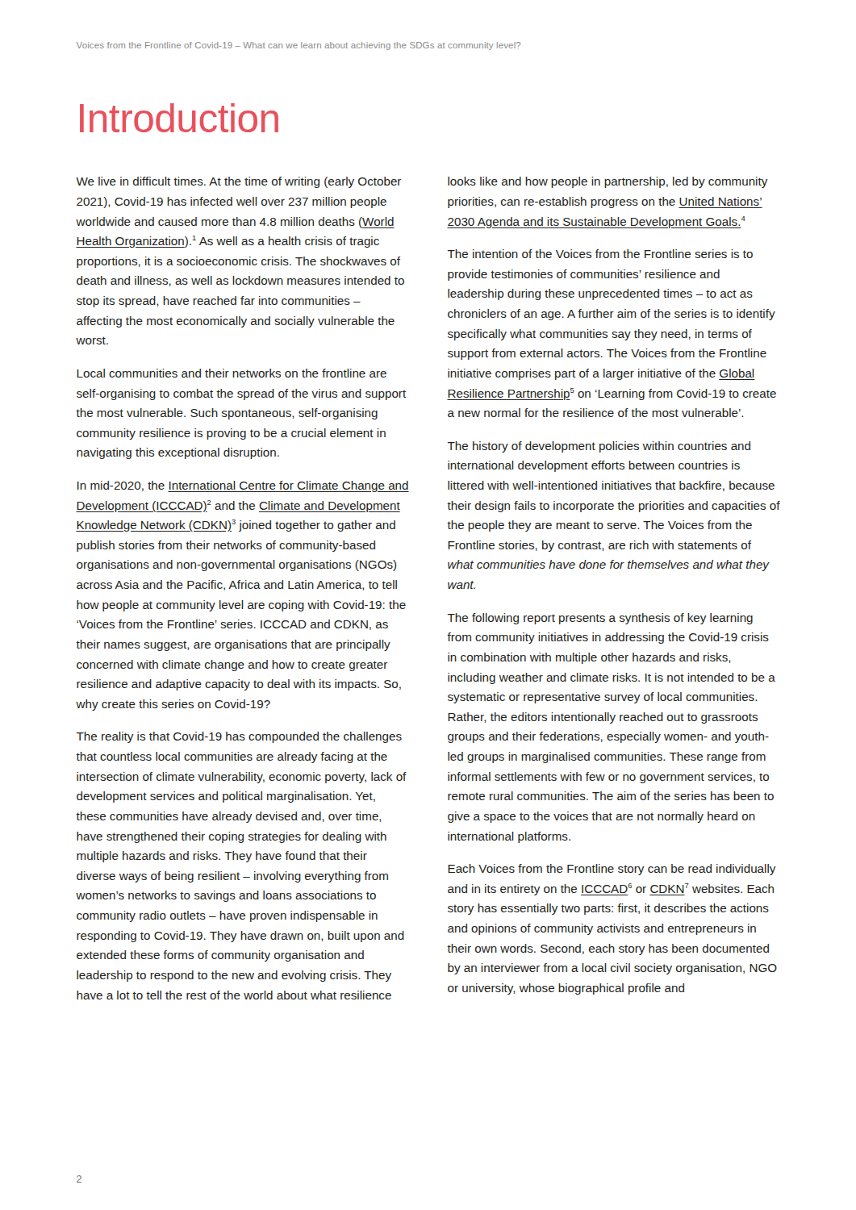Voices from the Frontline of Covid-19 – What can we learn about achieving the SDGs at community level?
Introduction
We live in difficult times. At the time of writing (early October 2021), Covid-19 has infected well over 237 million people worldwide and caused more than 4.8 million deaths (World Health Organization).1 As well as a health crisis of tragic proportions, it is a socioeconomic crisis. The shockwaves of death and illness, as well as lockdown measures intended to stop its spread, have reached far into communities – affecting the most economically and socially vulnerable the worst.
Local communities and their networks on the frontline are self-organising to combat the spread of the virus and support the most vulnerable. Such spontaneous, self-organising community resilience is proving to be a crucial element in navigating this exceptional disruption.
In mid-2020, the International Centre for Climate Change and Development (ICCCAD)2 and the Climate and Development Knowledge Network (CDKN)3 joined together to gather and publish stories from their networks of community-based organisations and non-governmental organisations (NGOs) across Asia and the Pacific, Africa and Latin America, to tell how people at community level are coping with Covid-19: the ‘Voices from the Frontline’ series. ICCCAD and CDKN, as their names suggest, are organisations that are principally concerned with climate change and how to create greater resilience and adaptive capacity to deal with its impacts. So, why create this series on Covid-19?
The reality is that Covid-19 has compounded the challenges that countless local communities are already facing at the intersection of climate vulnerability, economic poverty, lack of development services and political marginalisation. Yet, these communities have already devised and, over time, have strengthened their coping strategies for dealing with multiple hazards and risks. They have found that their diverse ways of being resilient – involving everything from women’s networks to savings and loans associations to community radio outlets – have proven indispensable in responding to Covid-19. They have drawn on, built upon and extended these forms of community organisation and leadership to respond to the new and evolving crisis. They have a lot to tell the rest of the world about what resilience looks like and how people in partnership, led by community priorities, can re-establish progress on the United Nations’ 2030 Agenda and its Sustainable Development Goals.4
The intention of the Voices from the Frontline series is to provide testimonies of communities’ resilience and leadership during these unprecedented times – to act as chroniclers of an age. A further aim of the series is to identify specifically what communities say they need, in terms of support from external actors. The Voices from the Frontline initiative comprises part of a larger initiative of the Global Resilience Partnership5 on ‘Learning from Covid-19 to create a new normal for the resilience of the most vulnerable’.
The history of development policies within countries and international development efforts between countries is littered with well-intentioned initiatives that backfire, because their design fails to incorporate the priorities and capacities of the people they are meant to serve. The Voices from the Frontline stories, by contrast, are rich with statements of what communities have done for themselves and what they want.
The following report presents a synthesis of key learning from community initiatives in addressing the Covid-19 crisis in combination with multiple other hazards and risks, including weather and climate risks. It is not intended to be a systematic or representative survey of local communities. Rather, the editors intentionally reached out to grassroots groups and their federations, especially women- and youth-led groups in marginalised communities. These range from informal settlements with few or no government services, to remote rural communities. The aim of the series has been to give a space to the voices that are not normally heard on international platforms.
Each Voices from the Frontline story can be read individually and in its entirety on the ICCCAD6 or CDKN7 websites. Each story has essentially two parts: first, it describes the actions and opinions of community activists and entrepreneurs in their own words. Second, each story has been documented by an interviewer from a local civil society organisation, NGO or university, whose biographical profile and
2